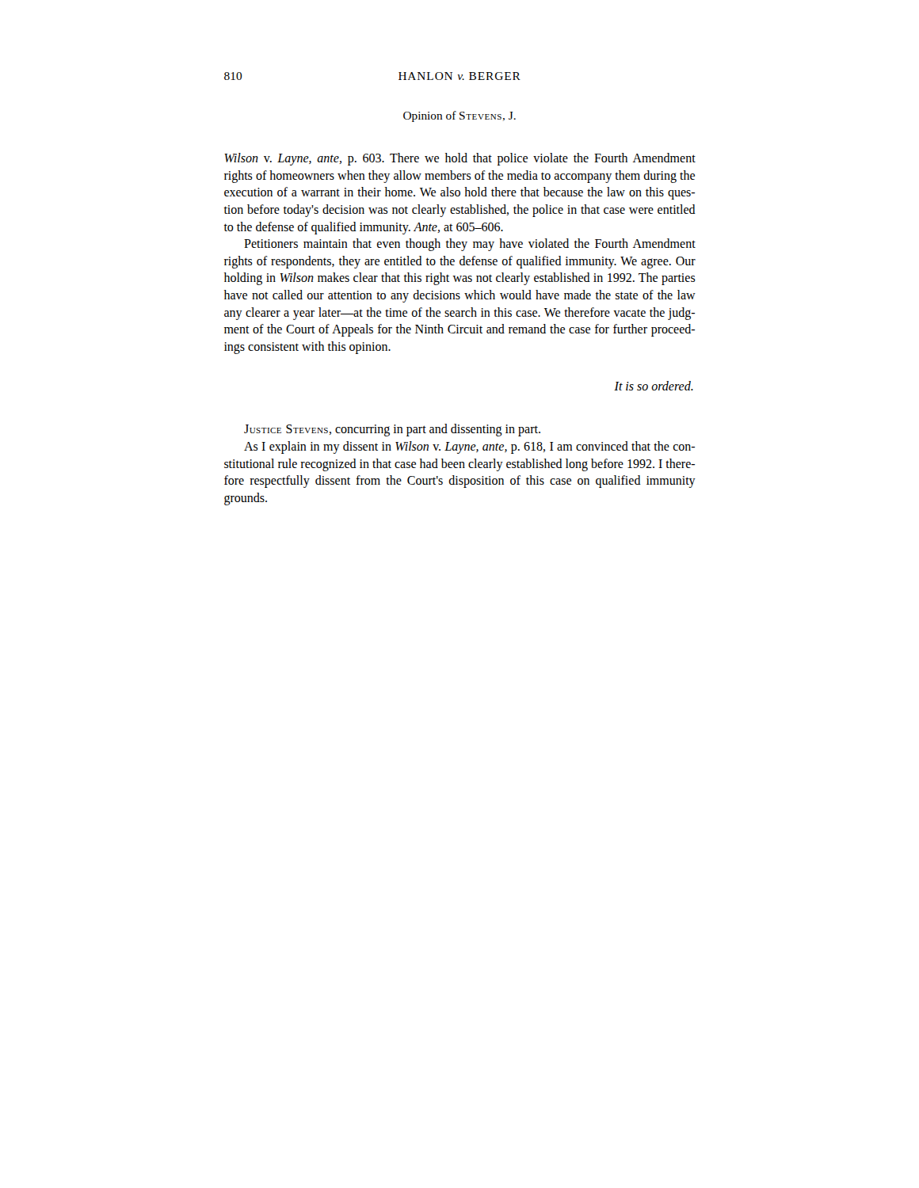810
HANLON v. BERGER
Opinion of Stevens, J.
Wilson v. Layne, ante, p. 603. There we hold that police violate the Fourth Amendment rights of homeowners when they allow members of the media to accompany them during the execution of a warrant in their home. We also hold there that because the law on this question before today's decision was not clearly established, the police in that case were entitled to the defense of qualified immunity. Ante, at 605–606.
Petitioners maintain that even though they may have violated the Fourth Amendment rights of respondents, they are entitled to the defense of qualified immunity. We agree. Our holding in Wilson makes clear that this right was not clearly established in 1992. The parties have not called our attention to any decisions which would have made the state of the law any clearer a year later—at the time of the search in this case. We therefore vacate the judgment of the Court of Appeals for the Ninth Circuit and remand the case for further proceedings consistent with this opinion.
It is so ordered.
Justice Stevens, concurring in part and dissenting in part.
As I explain in my dissent in Wilson v. Layne, ante, p. 618, I am convinced that the constitutional rule recognized in that case had been clearly established long before 1992. I therefore respectfully dissent from the Court's disposition of this case on qualified immunity grounds.